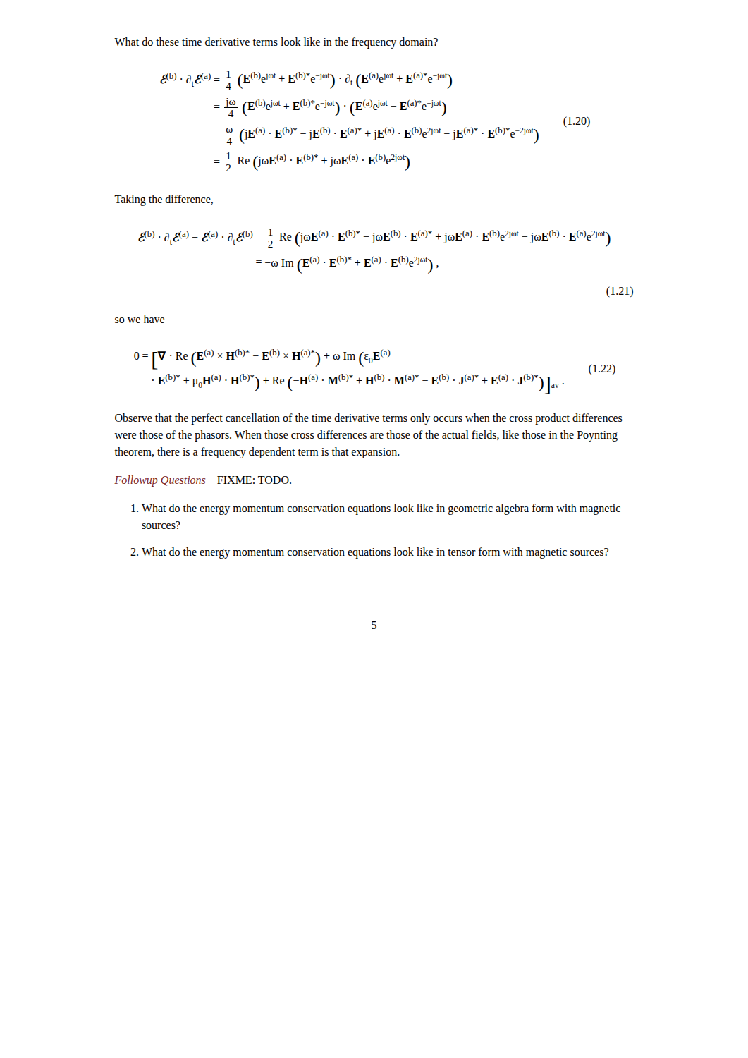What do these time derivative terms look like in the frequency domain?
| ℰ (b) · ∂ t ℰ (a) | = | 1 4 ( E (b) e jωt + E (b)* e −jωt ) · ∂ t ( E (a) e jωt + E (a)* e −jωt ) |
| | = | jω 4 ( E (b) e jωt + E (b)* e −jωt ) · ( E (a) e jωt − E (a)* e −jωt ) |
| | = | ω 4 ( j E (a) · E (b)* − j E (b) · E (a)* + j E (a) · E (b) e 2jωt − j E (a)* · E (b)* e −2jωt ) |
| | = | 1 2 Re ( jω E (a) · E (b)* + jω E (a) · E (b) e 2jωt ) |
(1.20)
Taking the difference,
| ℰ (b) · ∂ t ℰ (a) − ℰ (a) · ∂ t ℰ (b) | = | 1 2 Re ( jω E (a) · E (b)* − jω E (b) · E (a)* + jω E (a) · E (b) e 2jωt − jω E (b) · E (a) e 2jωt ) |
| | = | −ω Im ( E (a) · E (b)* + E (a) · E (b) e 2jωt ) , |
(1.21)
so we have
| 0 | = | [ ∇ · Re ( E (a) × H (b)* − E (b) × H (a)* ) + ω Im ( ε 0 E (a) |
| | | · E (b)* + μ 0 H (a) · H (b)* ) + Re ( − H (a) · M (b)* + H (b) · M (a)* − E (b) · J (a)* + E (a) · J (b)* ) ] av . |
(1.22)
Observe that the perfect cancellation of the time derivative terms only occurs when the cross product differences were those of the phasors. When those cross differences are those of the actual fields, like those in the Poynting theorem, there is a frequency dependent term is that expansion.
Followup Questions FIXME: TODO.
What do the energy momentum conservation equations look like in geometric algebra form with magnetic sources?
What do the energy momentum conservation equations look like in tensor form with magnetic sources?
5